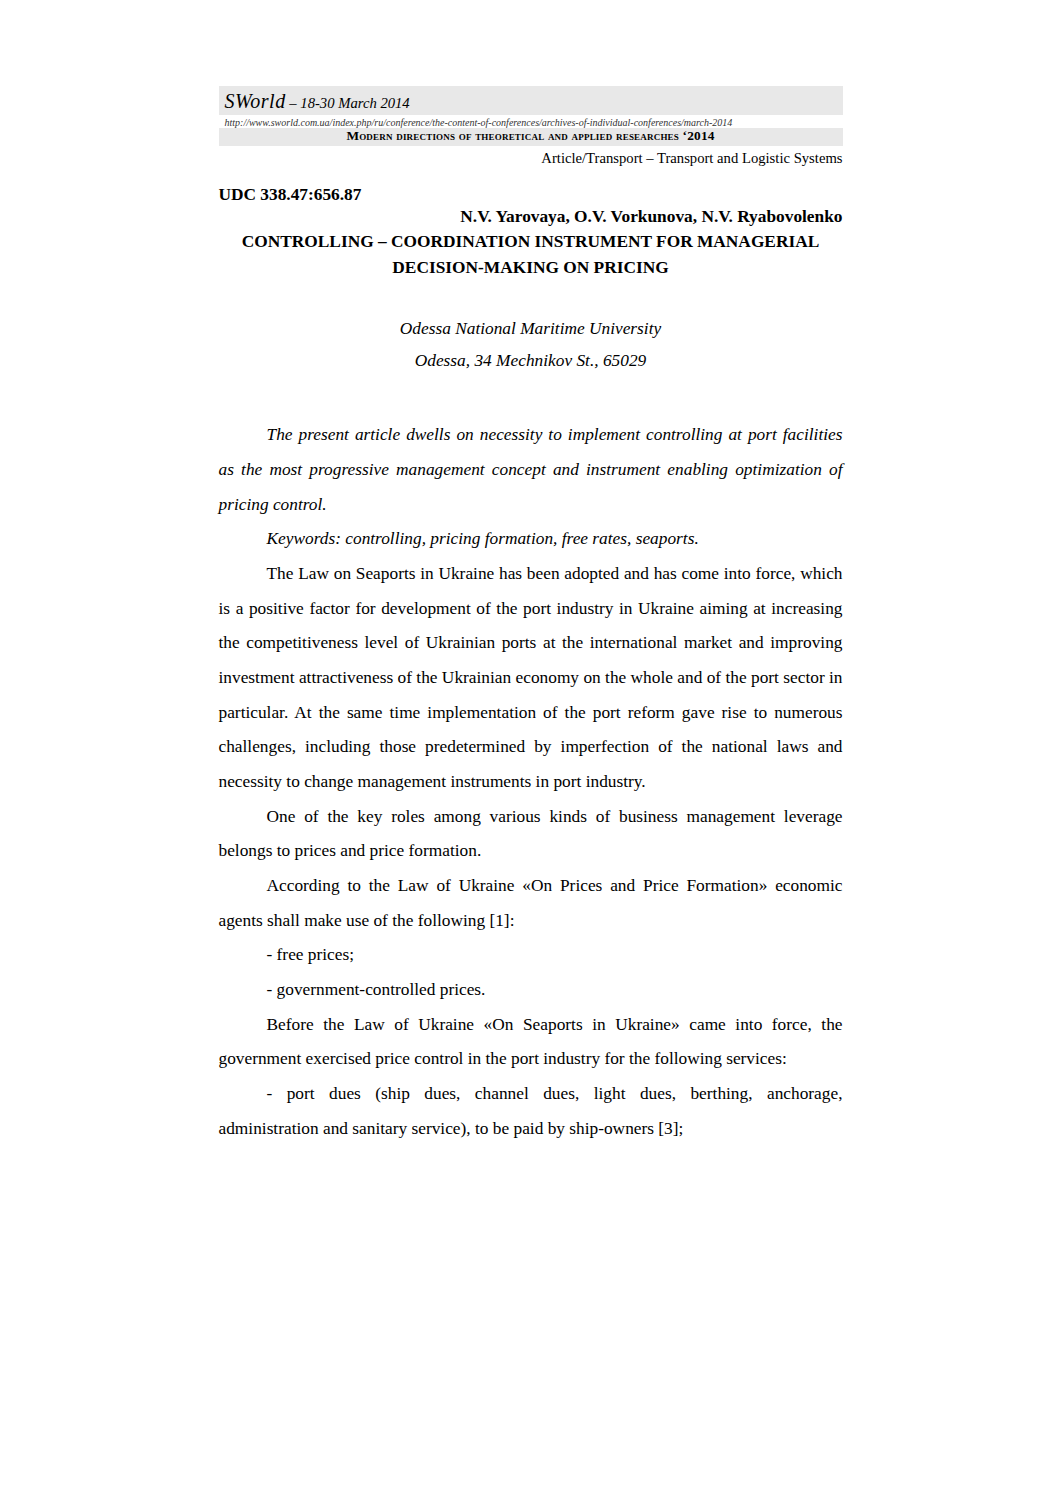SWorld – 18-30 March 2014
http://www.sworld.com.ua/index.php/ru/conference/the-content-of-conferences/archives-of-individual-conferences/march-2014
Modern directions of theoretical and applied researches ‘2014
Article/Transport – Transport and Logistic Systems
UDC 338.47:656.87
N.V. Yarovaya, O.V. Vorkunova, N.V. Ryabovolenko
Controlling – coordination instrument for managerial decision-making on pricing
Odessa National Maritime University
Odessa, 34 Mechnikov St., 65029
The present article dwells on necessity to implement controlling at port facilities as the most progressive management concept and instrument enabling optimization of pricing control.
Keywords: controlling, pricing formation, free rates, seaports.
The Law on Seaports in Ukraine has been adopted and has come into force, which is a positive factor for development of the port industry in Ukraine aiming at increasing the competitiveness level of Ukrainian ports at the international market and improving investment attractiveness of the Ukrainian economy on the whole and of the port sector in particular. At the same time implementation of the port reform gave rise to numerous challenges, including those predetermined by imperfection of the national laws and necessity to change management instruments in port industry.
One of the key roles among various kinds of business management leverage belongs to prices and price formation.
According to the Law of Ukraine «On Prices and Price Formation» economic agents shall make use of the following [1]:
- free prices;
- government-controlled prices.
Before the Law of Ukraine «On Seaports in Ukraine» came into force, the government exercised price control in the port industry for the following services:
- port dues (ship dues, channel dues, light dues, berthing, anchorage, administration and sanitary service), to be paid by ship-owners [3];